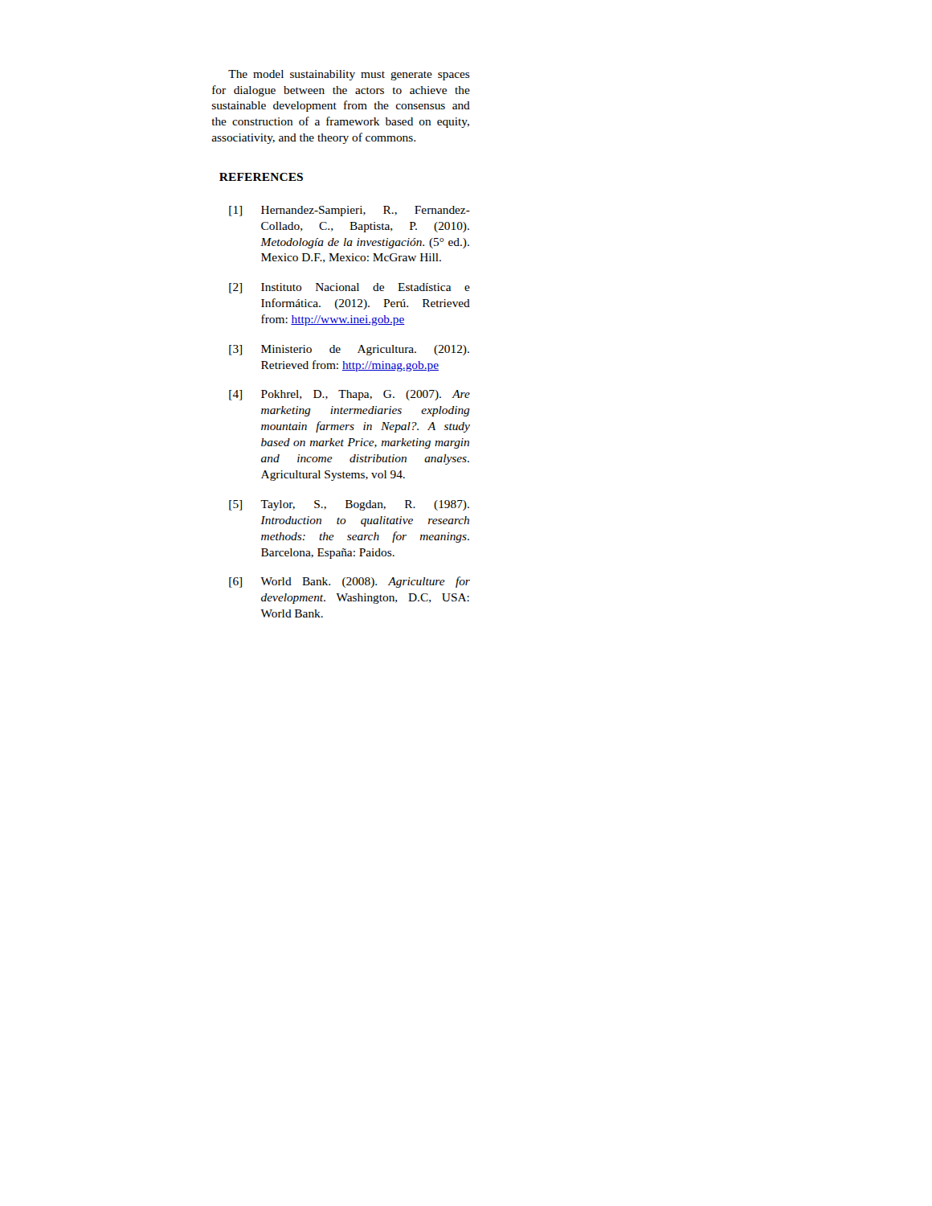The model sustainability must generate spaces for dialogue between the actors to achieve the sustainable development from the consensus and the construction of a framework based on equity, associativity, and the theory of commons.
REFERENCES
[1] Hernandez-Sampieri, R., Fernandez-Collado, C., Baptista, P. (2010). Metodología de la investigación. (5° ed.). Mexico D.F., Mexico: McGraw Hill.
[2] Instituto Nacional de Estadística e Informática. (2012). Perú. Retrieved from: http://www.inei.gob.pe
[3] Ministerio de Agricultura. (2012). Retrieved from: http://minag.gob.pe
[4] Pokhrel, D., Thapa, G. (2007). Are marketing intermediaries exploding mountain farmers in Nepal?. A study based on market Price, marketing margin and income distribution analyses. Agricultural Systems, vol 94.
[5] Taylor, S., Bogdan, R. (1987). Introduction to qualitative research methods: the search for meanings. Barcelona, España: Paidos.
[6] World Bank. (2008). Agriculture for development. Washington, D.C, USA: World Bank.